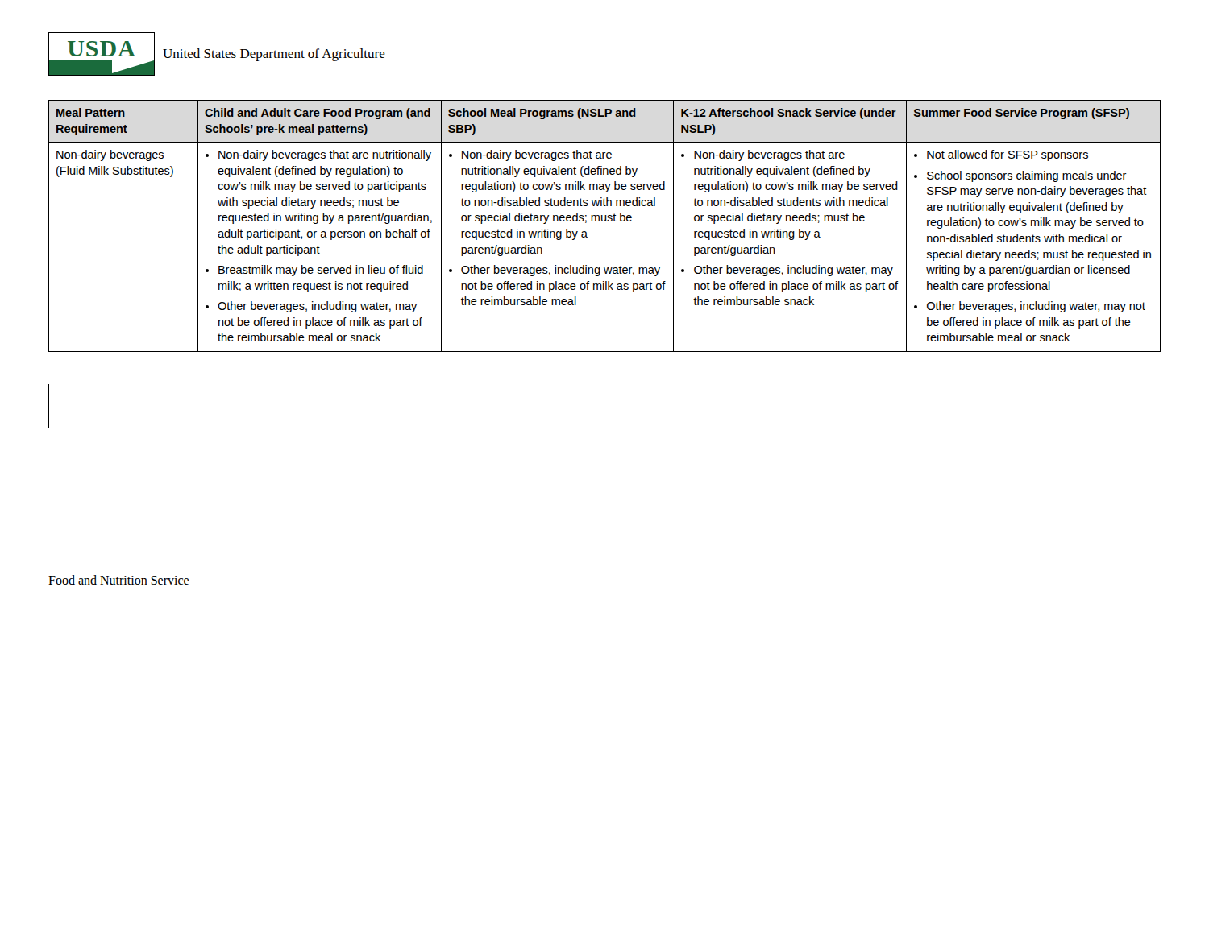USDA United States Department of Agriculture
| Meal Pattern Requirement | Child and Adult Care Food Program (and Schools’ pre-k meal patterns) | School Meal Programs (NSLP and SBP) | K-12 Afterschool Snack Service (under NSLP) | Summer Food Service Program (SFSP) |
| --- | --- | --- | --- | --- |
| Non-dairy beverages (Fluid Milk Substitutes) | Non-dairy beverages that are nutritionally equivalent (defined by regulation) to cow’s milk may be served to participants with special dietary needs; must be requested in writing by a parent/guardian, adult participant, or a person on behalf of the adult participant Breastmilk may be served in lieu of fluid milk; a written request is not required Other beverages, including water, may not be offered in place of milk as part of the reimbursable meal or snack | Non-dairy beverages that are nutritionally equivalent (defined by regulation) to cow’s milk may be served to non-disabled students with medical or special dietary needs; must be requested in writing by a parent/guardian Other beverages, including water, may not be offered in place of milk as part of the reimbursable meal | Non-dairy beverages that are nutritionally equivalent (defined by regulation) to cow’s milk may be served to non-disabled students with medical or special dietary needs; must be requested in writing by a parent/guardian Other beverages, including water, may not be offered in place of milk as part of the reimbursable snack | Not allowed for SFSP sponsors School sponsors claiming meals under SFSP may serve non-dairy beverages that are nutritionally equivalent (defined by regulation) to cow’s milk may be served to non-disabled students with medical or special dietary needs; must be requested in writing by a parent/guardian or licensed health care professional Other beverages, including water, may not be offered in place of milk as part of the reimbursable meal or snack |
Food and Nutrition Service